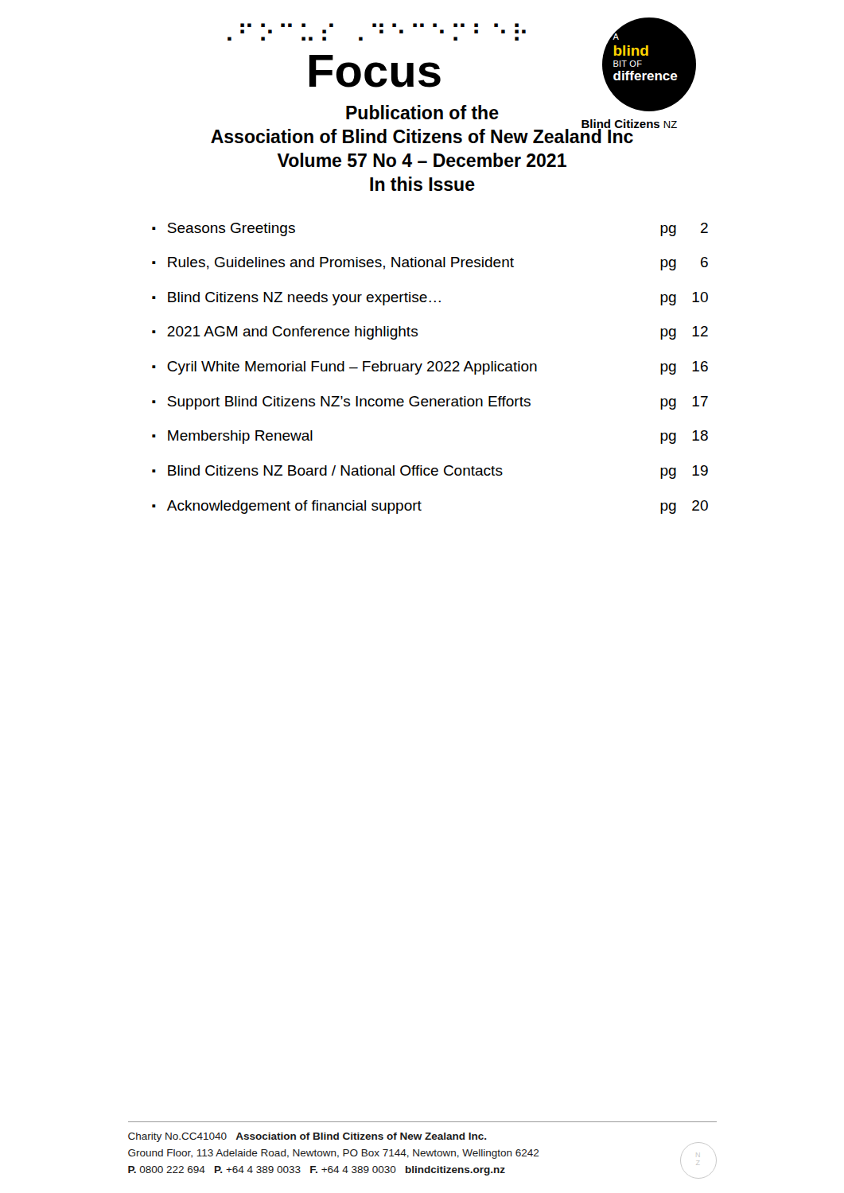A blind BIT OF difference
Blind Citizens NZ
⠠⠋⠕⠉⠥⠎ ⠠⠙⠑⠉⠑⠍⠃⠑⠗
Focus
Publication of the
Association of Blind Citizens of New Zealand Inc
Volume 57 No 4 – December 2021
In this Issue
Seasons Greetings pg2
Rules, Guidelines and Promises, National President pg6
Blind Citizens NZ needs your expertise…pg10
2021 AGM and Conference highlights pg12
Cyril White Memorial Fund – February 2022 Application pg16
Support Blind Citizens NZ’s Income Generation Efforts pg17
Membership Renewal pg18
Blind Citizens NZ Board / National Office Contacts pg19
Acknowledgement of financial support pg20
Charity No.CC41040 Association of Blind Citizens of New Zealand Inc.
Ground Floor, 113 Adelaide Road, Newtown, PO Box 7144, Newtown, Wellington 6242
P. 0800 222 694 P. +64 4 389 0033 F. +64 4 389 0030 blindcitizens.org.nz
N
Z